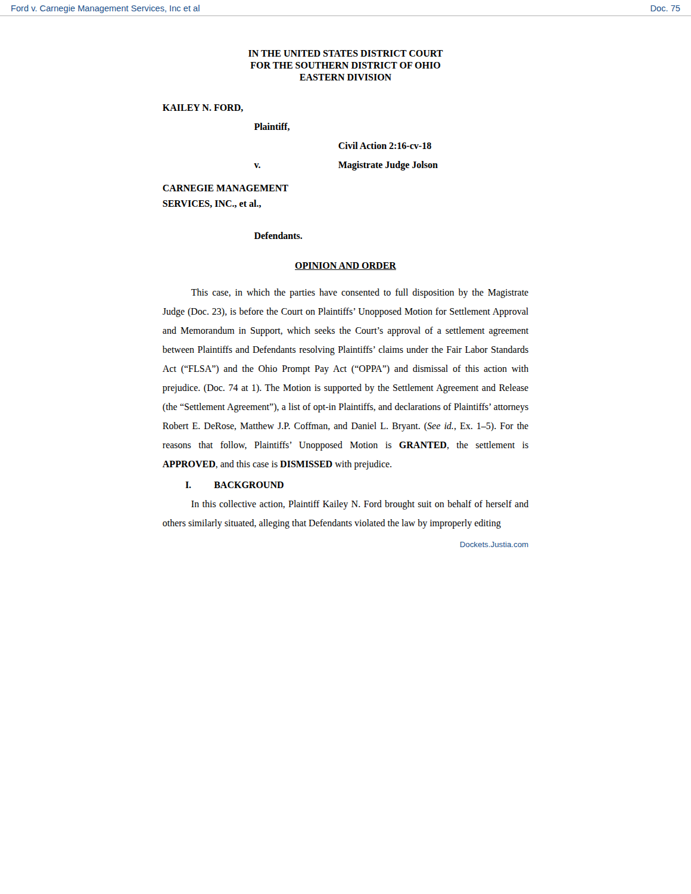Ford v. Carnegie Management Services, Inc et al
Doc. 75
IN THE UNITED STATES DISTRICT COURT
FOR THE SOUTHERN DISTRICT OF OHIO
EASTERN DIVISION
KAILEY N. FORD,
Plaintiff,
| | Civil Action 2:16-cv-18 |
| v. | Magistrate Judge Jolson |
CARNEGIE MANAGEMENT
SERVICES, INC., et al.,
Defendants.
OPINION AND ORDER
This case, in which the parties have consented to full disposition by the Magistrate Judge (Doc. 23), is before the Court on Plaintiffs’ Unopposed Motion for Settlement Approval and Memorandum in Support, which seeks the Court’s approval of a settlement agreement between Plaintiffs and Defendants resolving Plaintiffs’ claims under the Fair Labor Standards Act (“FLSA”) and the Ohio Prompt Pay Act (“OPPA”) and dismissal of this action with prejudice. (Doc. 74 at 1). The Motion is supported by the Settlement Agreement and Release (the “Settlement Agreement”), a list of opt-in Plaintiffs, and declarations of Plaintiffs’ attorneys Robert E. DeRose, Matthew J.P. Coffman, and Daniel L. Bryant. (See id., Ex. 1–5). For the reasons that follow, Plaintiffs’ Unopposed Motion is GRANTED, the settlement is APPROVED, and this case is DISMISSED with prejudice.
I.
BACKGROUND
In this collective action, Plaintiff Kailey N. Ford brought suit on behalf of herself and others similarly situated, alleging that Defendants violated the law by improperly editing
Dockets.Justia.com